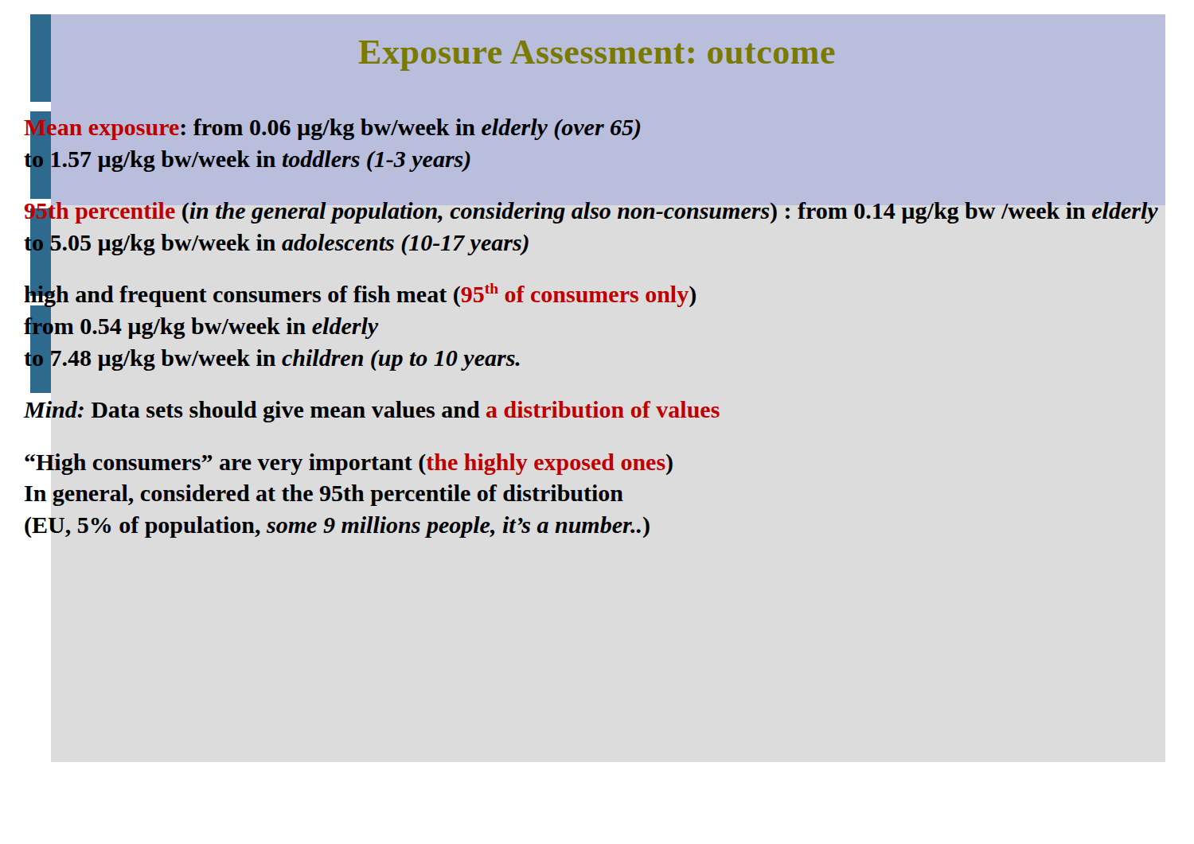Exposure Assessment: outcome
Mean exposure: from 0.06 µg/kg bw/week in elderly (over 65)
to 1.57 µg/kg bw/week in toddlers (1-3 years)
95th percentile (in the general population, considering also non-consumers) : from 0.14 µg/kg bw /week in elderly
to 5.05 µg/kg bw/week in adolescents (10-17 years)
high and frequent consumers of fish meat (95th of consumers only)
from 0.54 µg/kg bw/week in elderly
to 7.48 µg/kg bw/week in children (up to 10 years.
Mind: Data sets should give mean values and a distribution of values
“High consumers” are very important (the highly exposed ones)
In general, considered at the 95th percentile of distribution
(EU, 5% of population, some 9 millions people, it’s a number..)